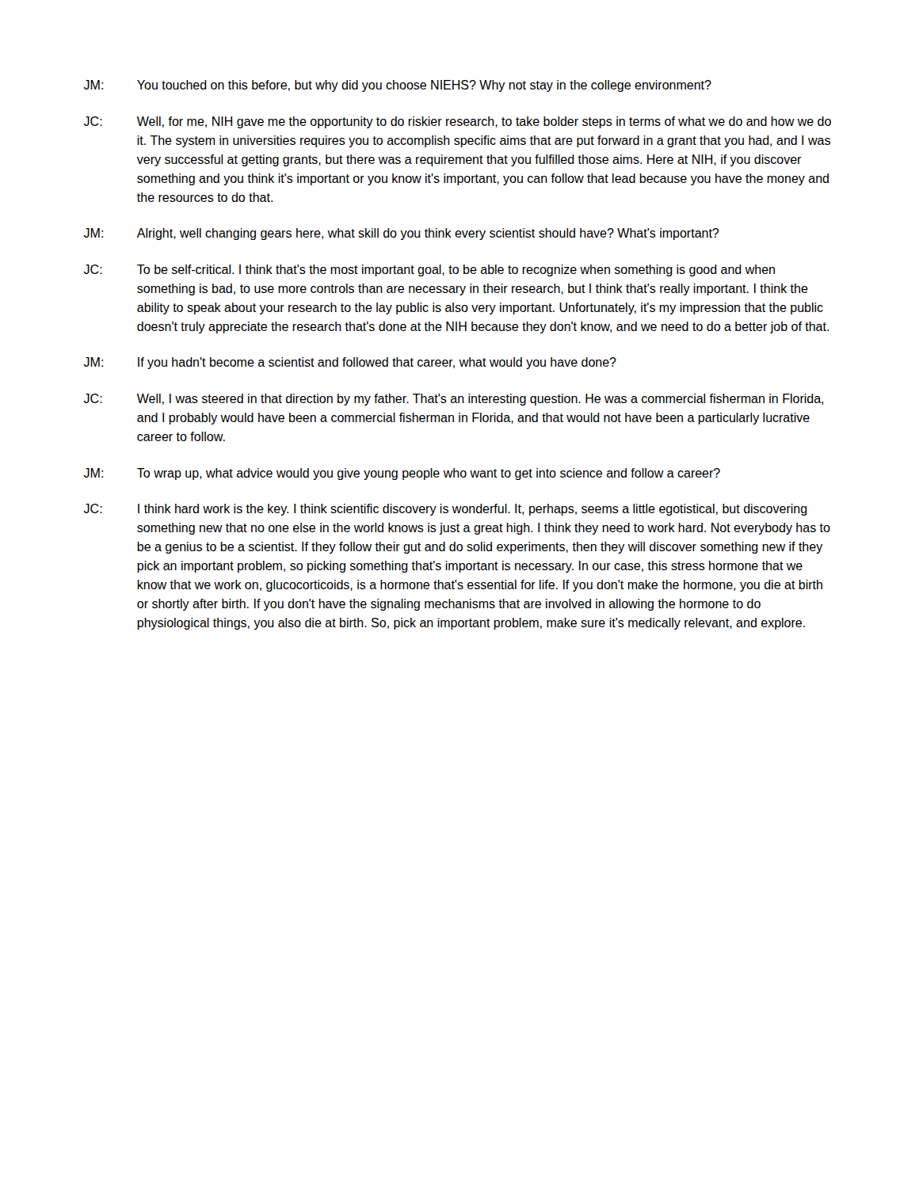JM:
You touched on this before, but why did you choose NIEHS? Why not stay in the college environment?
JC:
Well, for me, NIH gave me the opportunity to do riskier research, to take bolder steps in terms of what we do and how we do it. The system in universities requires you to accomplish specific aims that are put forward in a grant that you had, and I was very successful at getting grants, but there was a requirement that you fulfilled those aims. Here at NIH, if you discover something and you think it's important or you know it's important, you can follow that lead because you have the money and the resources to do that.
JM:
Alright, well changing gears here, what skill do you think every scientist should have? What's important?
JC:
To be self-critical. I think that's the most important goal, to be able to recognize when something is good and when something is bad, to use more controls than are necessary in their research, but I think that's really important. I think the ability to speak about your research to the lay public is also very important. Unfortunately, it's my impression that the public doesn't truly appreciate the research that's done at the NIH because they don't know, and we need to do a better job of that.
JM:
If you hadn't become a scientist and followed that career, what would you have done?
JC:
Well, I was steered in that direction by my father. That's an interesting question. He was a commercial fisherman in Florida, and I probably would have been a commercial fisherman in Florida, and that would not have been a particularly lucrative career to follow.
JM:
To wrap up, what advice would you give young people who want to get into science and follow a career?
JC:
I think hard work is the key. I think scientific discovery is wonderful. It, perhaps, seems a little egotistical, but discovering something new that no one else in the world knows is just a great high. I think they need to work hard. Not everybody has to be a genius to be a scientist. If they follow their gut and do solid experiments, then they will discover something new if they pick an important problem, so picking something that's important is necessary. In our case, this stress hormone that we know that we work on, glucocorticoids, is a hormone that's essential for life. If you don't make the hormone, you die at birth or shortly after birth. If you don't have the signaling mechanisms that are involved in allowing the hormone to do physiological things, you also die at birth. So, pick an important problem, make sure it's medically relevant, and explore.